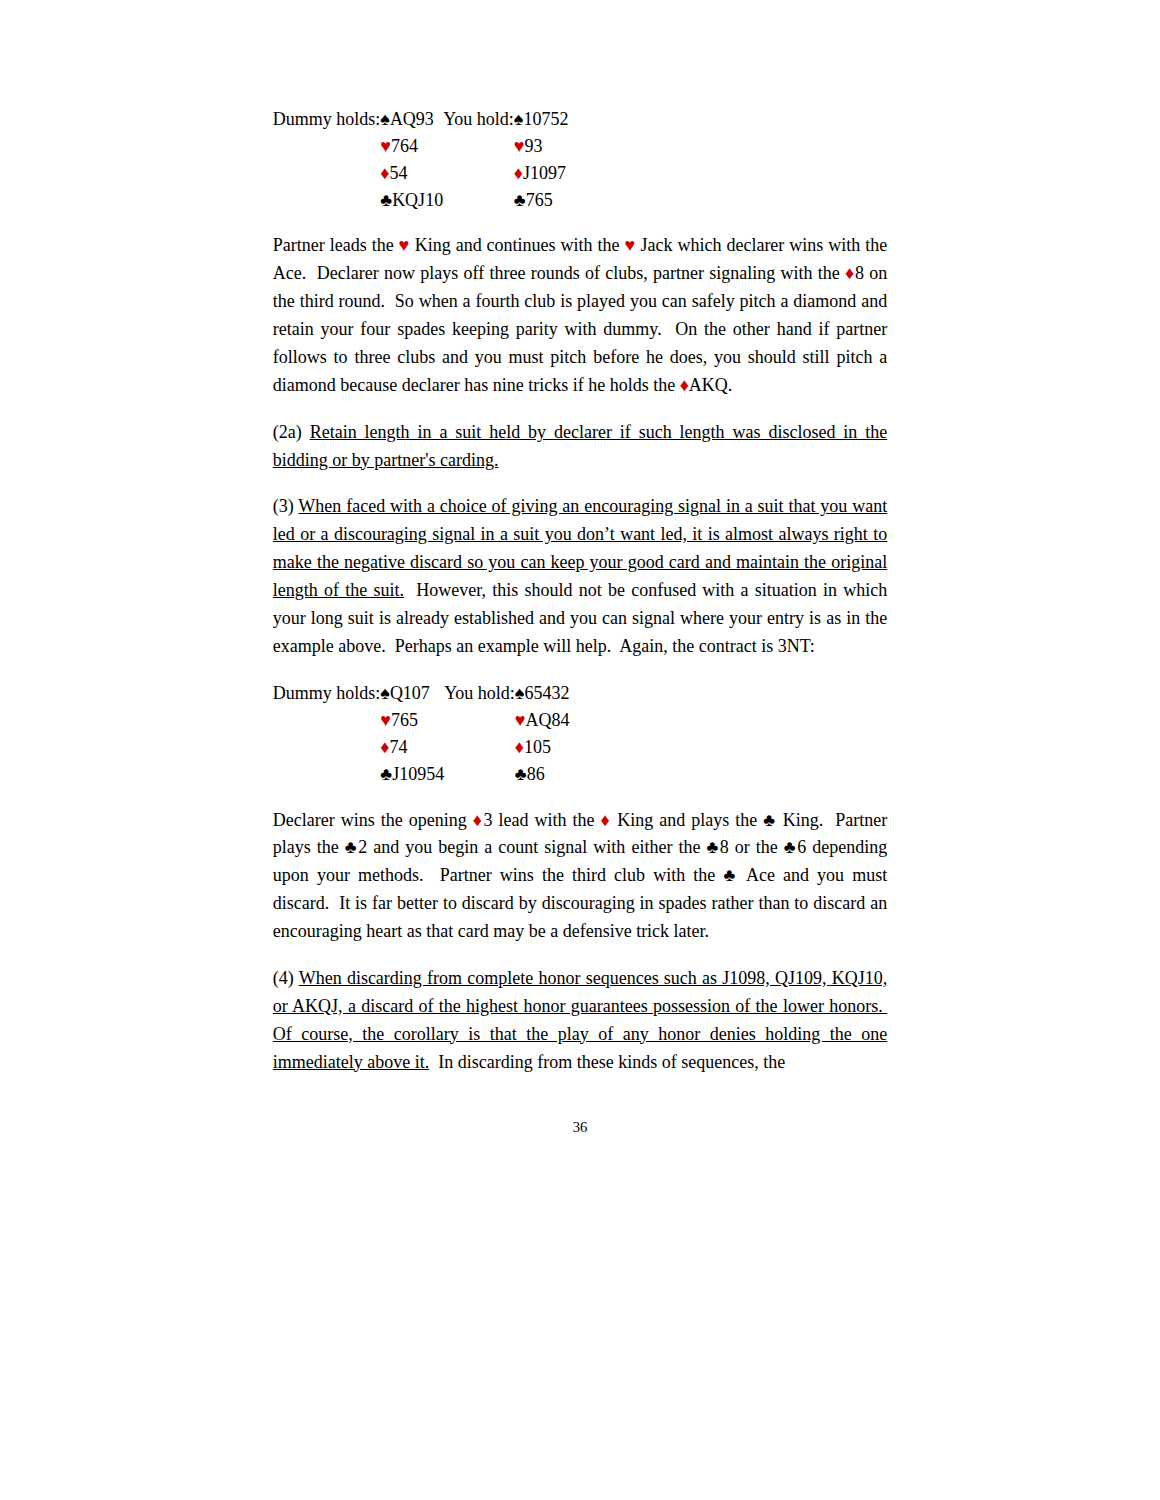| Dummy holds: | ♠AQ93 | You hold: | ♠10752 |
| | ♥ 764 | | ♥ 93 |
| | ♦ 54 | | ♦ J1097 |
| | ♣KQJ10 | | ♣765 |
Partner leads the ♥ King and continues with the ♥ Jack which declarer wins with the Ace. Declarer now plays off three rounds of clubs, partner signaling with the ♦8 on the third round. So when a fourth club is played you can safely pitch a diamond and retain your four spades keeping parity with dummy. On the other hand if partner follows to three clubs and you must pitch before he does, you should still pitch a diamond because declarer has nine tricks if he holds the ♦AKQ.
(2a) Retain length in a suit held by declarer if such length was disclosed in the bidding or by partner's carding.
(3) When faced with a choice of giving an encouraging signal in a suit that you want led or a discouraging signal in a suit you don’t want led, it is almost always right to make the negative discard so you can keep your good card and maintain the original length of the suit. However, this should not be confused with a situation in which your long suit is already established and you can signal where your entry is as in the example above. Perhaps an example will help. Again, the contract is 3NT:
| Dummy holds: | ♠Q107 | You hold: | ♠65432 |
| | ♥ 765 | | ♥ AQ84 |
| | ♦ 74 | | ♦ 105 |
| | ♣J10954 | | ♣86 |
Declarer wins the opening ♦3 lead with the ♦ King and plays the ♣ King. Partner plays the ♣2 and you begin a count signal with either the ♣8 or the ♣6 depending upon your methods. Partner wins the third club with the ♣ Ace and you must discard. It is far better to discard by discouraging in spades rather than to discard an encouraging heart as that card may be a defensive trick later.
(4) When discarding from complete honor sequences such as J1098, QJ109, KQJ10, or AKQJ, a discard of the highest honor guarantees possession of the lower honors. Of course, the corollary is that the play of any honor denies holding the one immediately above it. In discarding from these kinds of sequences, the
36